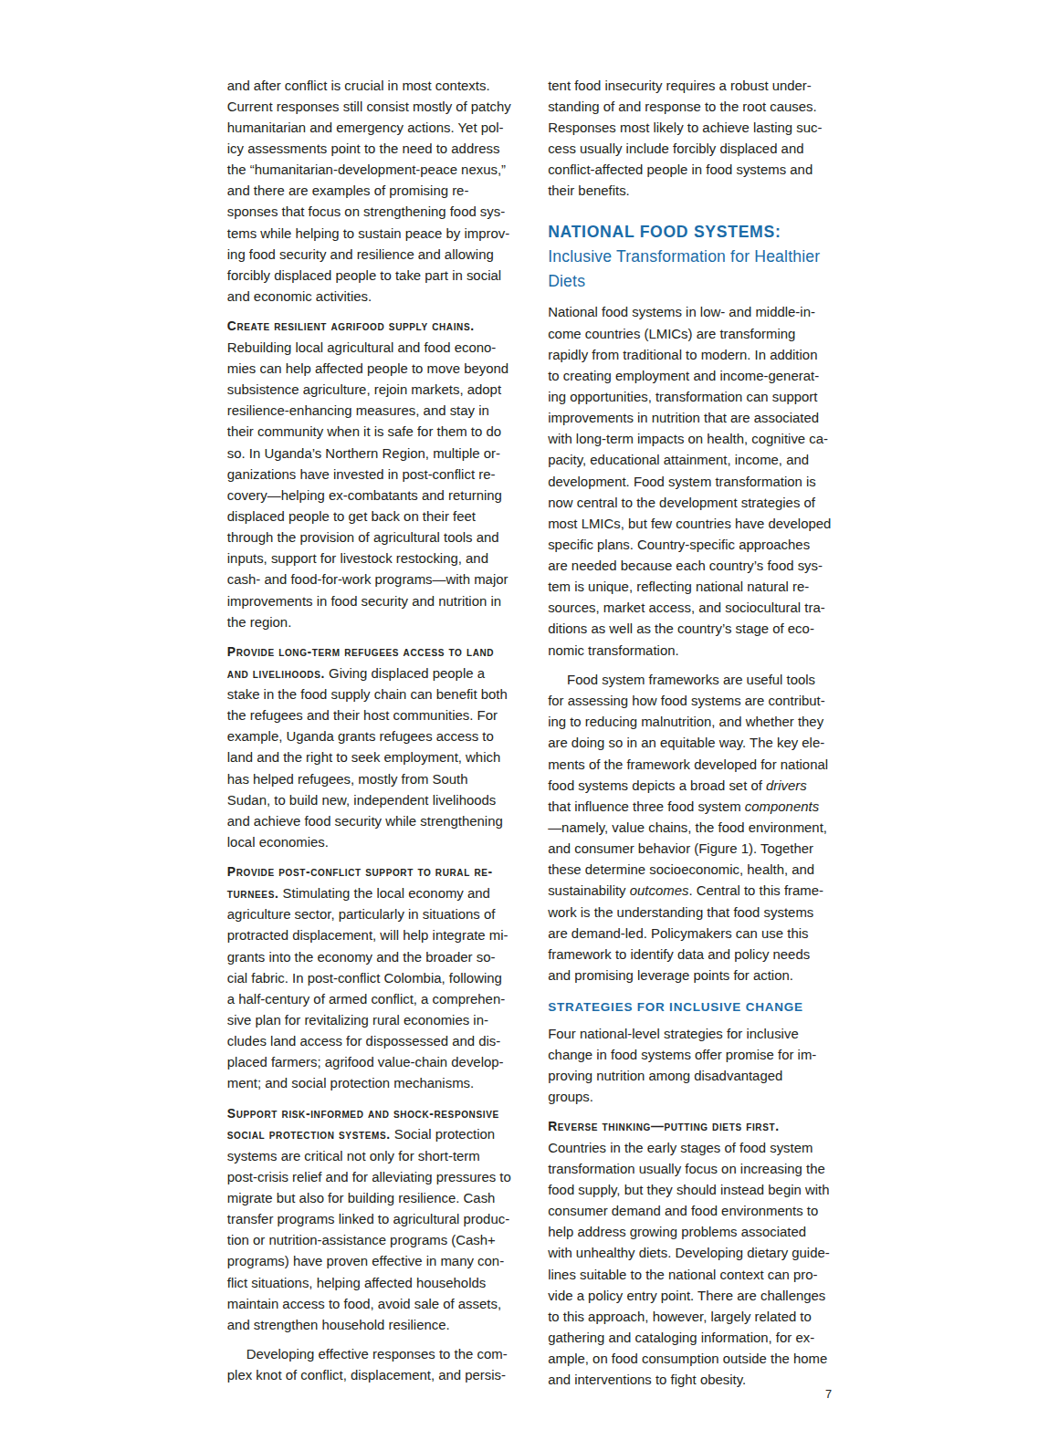and after conflict is crucial in most contexts. Current responses still consist mostly of patchy humanitarian and emergency actions. Yet policy assessments point to the need to address the “humanitarian-development-peace nexus,” and there are examples of promising responses that focus on strengthening food systems while helping to sustain peace by improving food security and resilience and allowing forcibly displaced people to take part in social and economic activities.
Create resilient agrifood supply chains. Rebuilding local agricultural and food economies can help affected people to move beyond subsistence agriculture, rejoin markets, adopt resilience-enhancing measures, and stay in their community when it is safe for them to do so. In Uganda’s Northern Region, multiple organizations have invested in post-conflict recovery—helping ex-combatants and returning displaced people to get back on their feet through the provision of agricultural tools and inputs, support for livestock restocking, and cash- and food-for-work programs—with major improvements in food security and nutrition in the region.
Provide long-term refugees access to land and livelihoods. Giving displaced people a stake in the food supply chain can benefit both the refugees and their host communities. For example, Uganda grants refugees access to land and the right to seek employment, which has helped refugees, mostly from South Sudan, to build new, independent livelihoods and achieve food security while strengthening local economies.
Provide post-conflict support to rural returnees. Stimulating the local economy and agriculture sector, particularly in situations of protracted displacement, will help integrate migrants into the economy and the broader social fabric. In post-conflict Colombia, following a half-century of armed conflict, a comprehensive plan for revitalizing rural economies includes land access for dispossessed and displaced farmers; agrifood value-chain development; and social protection mechanisms.
Support risk-informed and shock-responsive social protection systems. Social protection systems are critical not only for short-term post-crisis relief and for alleviating pressures to migrate but also for building resilience. Cash transfer programs linked to agricultural production or nutrition-assistance programs (Cash+ programs) have proven effective in many conflict situations, helping affected households maintain access to food, avoid sale of assets, and strengthen household resilience.
Developing effective responses to the complex knot of conflict, displacement, and persistent food insecurity requires a robust understanding of and response to the root causes. Responses most likely to achieve lasting success usually include forcibly displaced and conflict-affected people in food systems and their benefits.
National Food Systems: Inclusive Transformation for Healthier Diets
National food systems in low- and middle-income countries (LMICs) are transforming rapidly from traditional to modern. In addition to creating employment and income-generating opportunities, transformation can support improvements in nutrition that are associated with long-term impacts on health, cognitive capacity, educational attainment, income, and development. Food system transformation is now central to the development strategies of most LMICs, but few countries have developed specific plans. Country-specific approaches are needed because each country’s food system is unique, reflecting national natural resources, market access, and sociocultural traditions as well as the country’s stage of economic transformation.
Food system frameworks are useful tools for assessing how food systems are contributing to reducing malnutrition, and whether they are doing so in an equitable way. The key elements of the framework developed for national food systems depicts a broad set of drivers that influence three food system components—namely, value chains, the food environment, and consumer behavior (Figure 1). Together these determine socioeconomic, health, and sustainability outcomes. Central to this framework is the understanding that food systems are demand-led. Policymakers can use this framework to identify data and policy needs and promising leverage points for action.
Strategies for Inclusive Change
Four national-level strategies for inclusive change in food systems offer promise for improving nutrition among disadvantaged groups.
Reverse thinking—putting diets first. Countries in the early stages of food system transformation usually focus on increasing the food supply, but they should instead begin with consumer demand and food environments to help address growing problems associated with unhealthy diets. Developing dietary guidelines suitable to the national context can provide a policy entry point. There are challenges to this approach, however, largely related to gathering and cataloging information, for example, on food consumption outside the home and interventions to fight obesity.
7